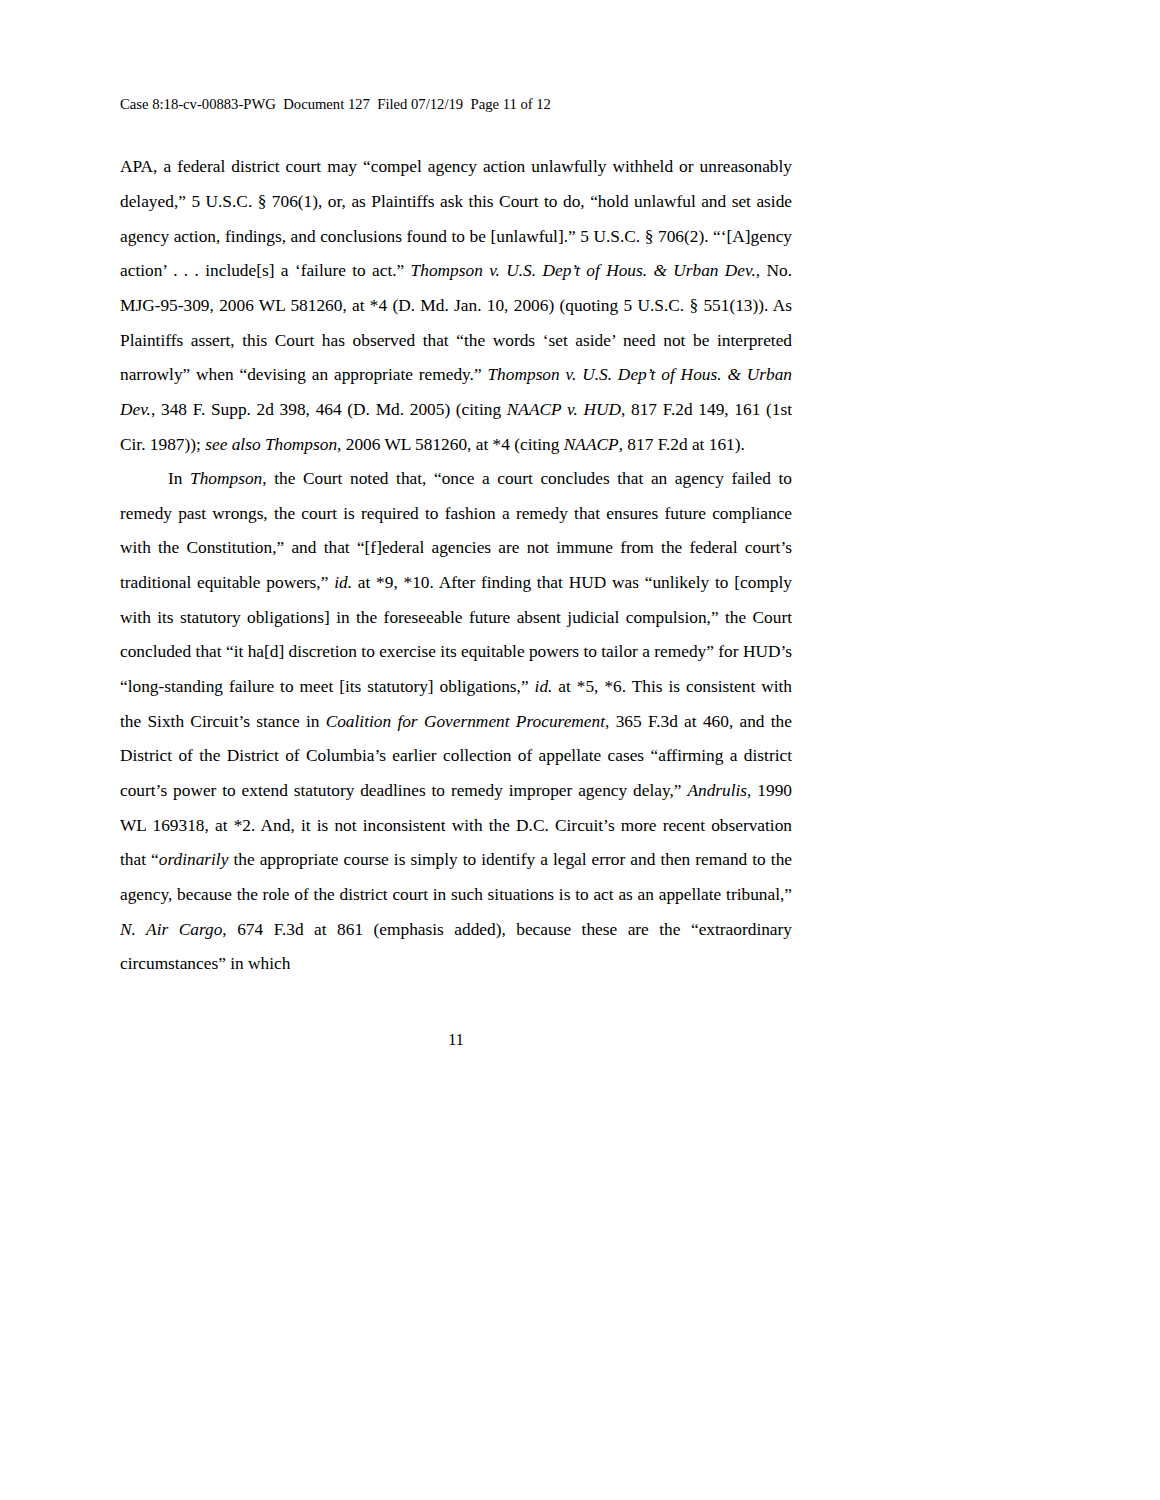Case 8:18-cv-00883-PWG Document 127 Filed 07/12/19 Page 11 of 12
APA, a federal district court may “compel agency action unlawfully withheld or unreasonably delayed,” 5 U.S.C. § 706(1), or, as Plaintiffs ask this Court to do, “hold unlawful and set aside agency action, findings, and conclusions found to be [unlawful].” 5 U.S.C. § 706(2). “‘[A]gency action’ . . . include[s] a ‘failure to act.” Thompson v. U.S. Dep’t of Hous. & Urban Dev., No. MJG-95-309, 2006 WL 581260, at *4 (D. Md. Jan. 10, 2006) (quoting 5 U.S.C. § 551(13)). As Plaintiffs assert, this Court has observed that “the words ‘set aside’ need not be interpreted narrowly” when “devising an appropriate remedy.” Thompson v. U.S. Dep’t of Hous. & Urban Dev., 348 F. Supp. 2d 398, 464 (D. Md. 2005) (citing NAACP v. HUD, 817 F.2d 149, 161 (1st Cir. 1987)); see also Thompson, 2006 WL 581260, at *4 (citing NAACP, 817 F.2d at 161).
In Thompson, the Court noted that, “once a court concludes that an agency failed to remedy past wrongs, the court is required to fashion a remedy that ensures future compliance with the Constitution,” and that “[f]ederal agencies are not immune from the federal court’s traditional equitable powers,” id. at *9, *10. After finding that HUD was “unlikely to [comply with its statutory obligations] in the foreseeable future absent judicial compulsion,” the Court concluded that “it ha[d] discretion to exercise its equitable powers to tailor a remedy” for HUD’s “long-standing failure to meet [its statutory] obligations,” id. at *5, *6. This is consistent with the Sixth Circuit’s stance in Coalition for Government Procurement, 365 F.3d at 460, and the District of the District of Columbia’s earlier collection of appellate cases “affirming a district court’s power to extend statutory deadlines to remedy improper agency delay,” Andrulis, 1990 WL 169318, at *2. And, it is not inconsistent with the D.C. Circuit’s more recent observation that “ordinarily the appropriate course is simply to identify a legal error and then remand to the agency, because the role of the district court in such situations is to act as an appellate tribunal,” N. Air Cargo, 674 F.3d at 861 (emphasis added), because these are the “extraordinary circumstances” in which
11